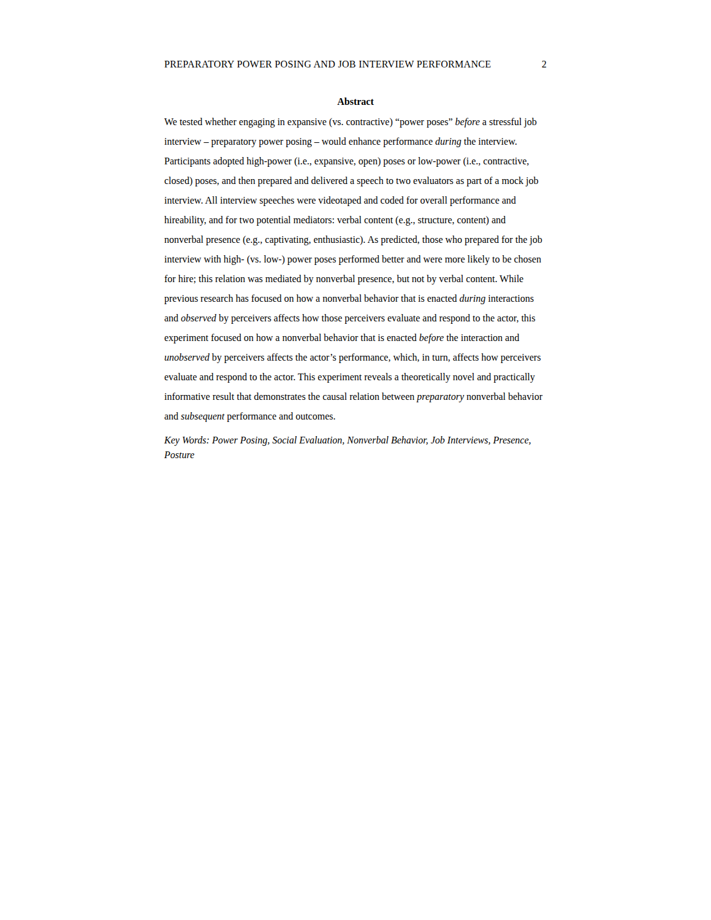Preparatory Power Posing and Job Interview Performance 2
Abstract
We tested whether engaging in expansive (vs. contractive) “power poses” before a stressful job interview – preparatory power posing – would enhance performance during the interview. Participants adopted high-power (i.e., expansive, open) poses or low-power (i.e., contractive, closed) poses, and then prepared and delivered a speech to two evaluators as part of a mock job interview. All interview speeches were videotaped and coded for overall performance and hireability, and for two potential mediators: verbal content (e.g., structure, content) and nonverbal presence (e.g., captivating, enthusiastic). As predicted, those who prepared for the job interview with high- (vs. low-) power poses performed better and were more likely to be chosen for hire; this relation was mediated by nonverbal presence, but not by verbal content. While previous research has focused on how a nonverbal behavior that is enacted during interactions and observed by perceivers affects how those perceivers evaluate and respond to the actor, this experiment focused on how a nonverbal behavior that is enacted before the interaction and unobserved by perceivers affects the actor’s performance, which, in turn, affects how perceivers evaluate and respond to the actor. This experiment reveals a theoretically novel and practically informative result that demonstrates the causal relation between preparatory nonverbal behavior and subsequent performance and outcomes.
Key Words: Power Posing, Social Evaluation, Nonverbal Behavior, Job Interviews, Presence, Posture